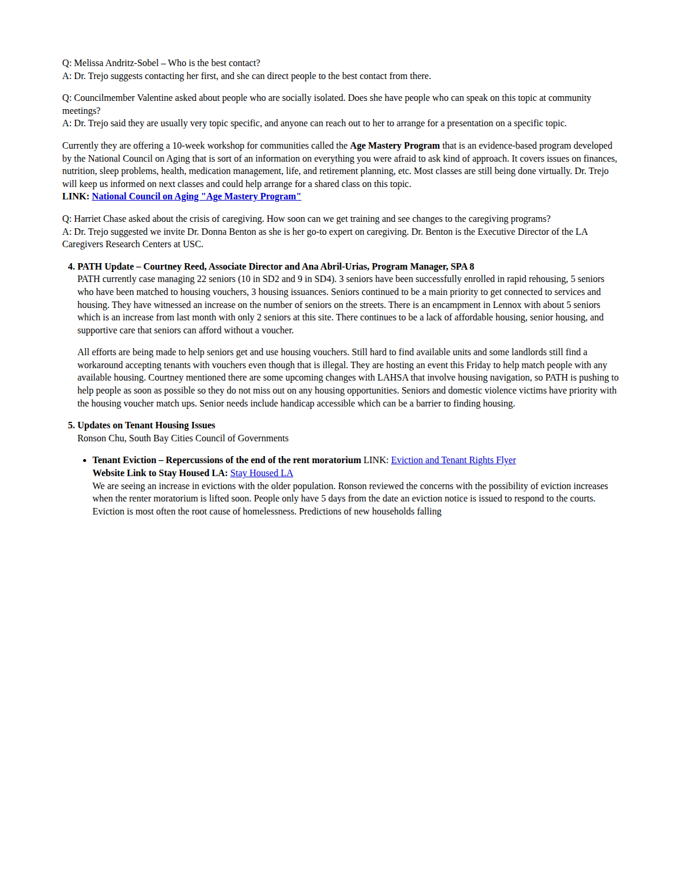Q: Melissa Andritz-Sobel – Who is the best contact?
A: Dr. Trejo suggests contacting her first, and she can direct people to the best contact from there.
Q: Councilmember Valentine asked about people who are socially isolated. Does she have people who can speak on this topic at community meetings?
A: Dr. Trejo said they are usually very topic specific, and anyone can reach out to her to arrange for a presentation on a specific topic.
Currently they are offering a 10-week workshop for communities called the Age Mastery Program that is an evidence-based program developed by the National Council on Aging that is sort of an information on everything you were afraid to ask kind of approach. It covers issues on finances, nutrition, sleep problems, health, medication management, life, and retirement planning, etc. Most classes are still being done virtually. Dr. Trejo will keep us informed on next classes and could help arrange for a shared class on this topic.
LINK: National Council on Aging "Age Mastery Program"
Q: Harriet Chase asked about the crisis of caregiving. How soon can we get training and see changes to the caregiving programs?
A: Dr. Trejo suggested we invite Dr. Donna Benton as she is her go-to expert on caregiving. Dr. Benton is the Executive Director of the LA Caregivers Research Centers at USC.
PATH Update – Courtney Reed, Associate Director and Ana Abril-Urias, Program Manager, SPA 8
PATH currently case managing 22 seniors (10 in SD2 and 9 in SD4). 3 seniors have been successfully enrolled in rapid rehousing, 5 seniors who have been matched to housing vouchers, 3 housing issuances. Seniors continued to be a main priority to get connected to services and housing. They have witnessed an increase on the number of seniors on the streets. There is an encampment in Lennox with about 5 seniors which is an increase from last month with only 2 seniors at this site. There continues to be a lack of affordable housing, senior housing, and supportive care that seniors can afford without a voucher.
All efforts are being made to help seniors get and use housing vouchers. Still hard to find available units and some landlords still find a workaround accepting tenants with vouchers even though that is illegal. They are hosting an event this Friday to help match people with any available housing. Courtney mentioned there are some upcoming changes with LAHSA that involve housing navigation, so PATH is pushing to help people as soon as possible so they do not miss out on any housing opportunities. Seniors and domestic violence victims have priority with the housing voucher match ups. Senior needs include handicap accessible which can be a barrier to finding housing.
Updates on Tenant Housing Issues
Ronson Chu, South Bay Cities Council of Governments
Tenant Eviction – Repercussions of the end of the rent moratorium LINK: Eviction and Tenant Rights Flyer
Website Link to Stay Housed LA: Stay Housed LA
We are seeing an increase in evictions with the older population. Ronson reviewed the concerns with the possibility of eviction increases when the renter moratorium is lifted soon. People only have 5 days from the date an eviction notice is issued to respond to the courts. Eviction is most often the root cause of homelessness. Predictions of new households falling